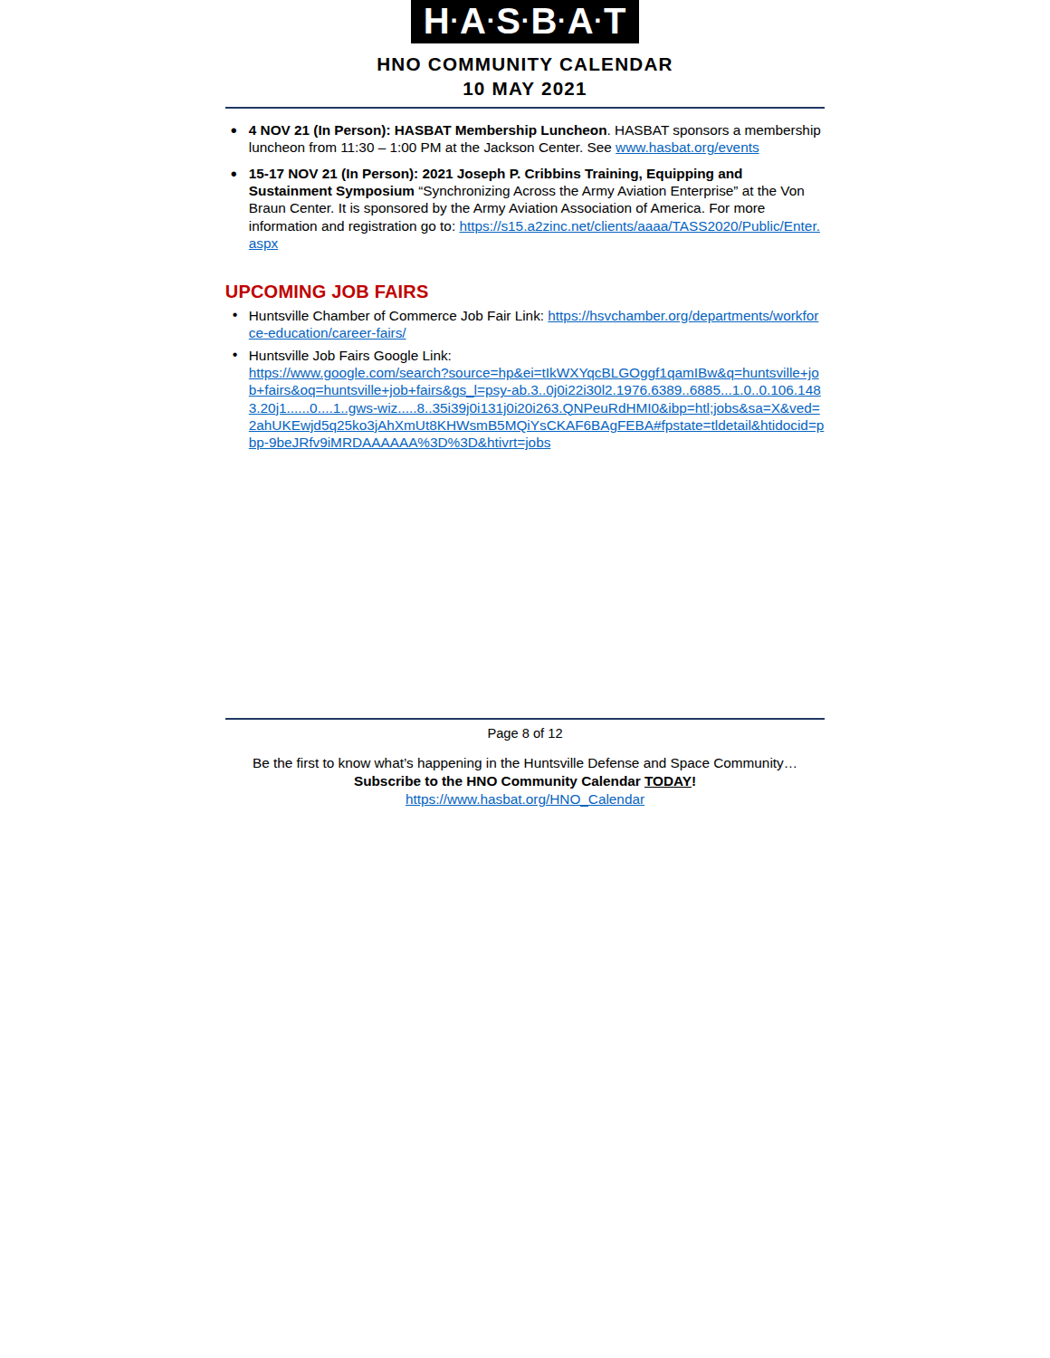H·A·S·B·A·T
HNO COMMUNITY CALENDAR 10 MAY 2021
4 NOV 21 (In Person): HASBAT Membership Luncheon. HASBAT sponsors a membership luncheon from 11:30 – 1:00 PM at the Jackson Center. See www.hasbat.org/events
15-17 NOV 21 (In Person): 2021 Joseph P. Cribbins Training, Equipping and Sustainment Symposium “Synchronizing Across the Army Aviation Enterprise” at the Von Braun Center. It is sponsored by the Army Aviation Association of America. For more information and registration go to: https://s15.a2zinc.net/clients/aaaa/TASS2020/Public/Enter.aspx
UPCOMING JOB FAIRS
Huntsville Chamber of Commerce Job Fair Link: https://hsvchamber.org/departments/workforce-education/career-fairs/
Huntsville Job Fairs Google Link:
https://www.google.com/search?source=hp&ei=tIkWXYqcBLGOggf1qamIBw&q=huntsville+job+fairs&oq=huntsville+job+fairs&gs_l=psy-ab.3..0j0i22i30l2.1976.6389..6885...1.0..0.106.1483.20j1......0....1..gws-wiz.....8..35i39j0i131j0i20i263.QNPeuRdHMI0&ibp=htl;jobs&sa=X&ved=2ahUKEwjd5q25ko3jAhXmUt8KHWsmB5MQiYsCKAF6BAgFEBA#fpstate=tldetail&htidocid=pbp-9beJRfv9iMRDAAAAAA%3D%3D&htivrt=jobs
Page 8 of 12
Be the first to know what’s happening in the Huntsville Defense and Space Community…
Subscribe to the HNO Community Calendar TODAY!
https://www.hasbat.org/HNO_Calendar